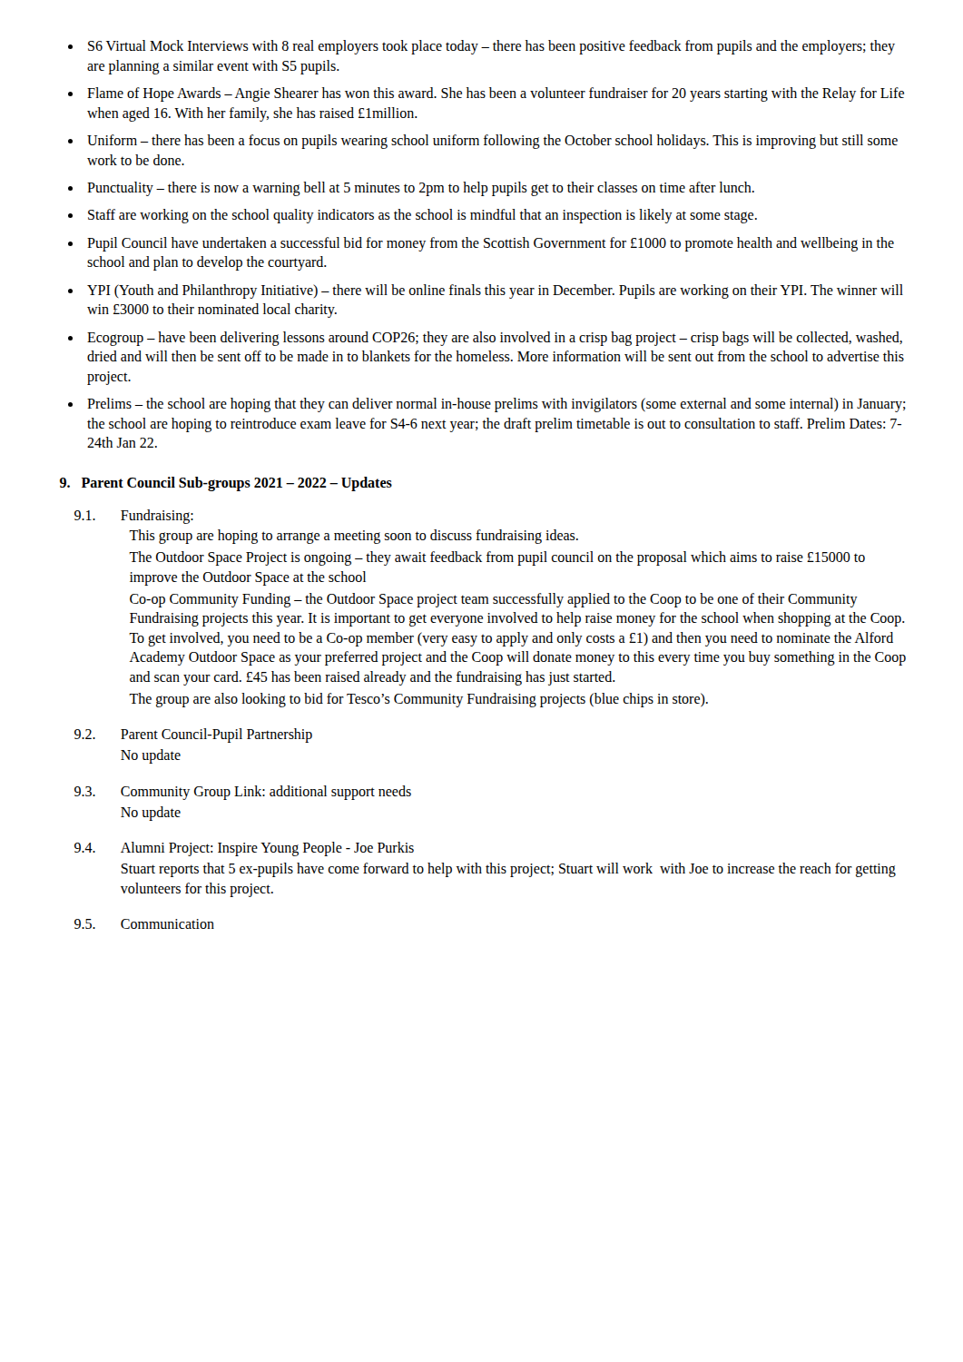S6 Virtual Mock Interviews with 8 real employers took place today – there has been positive feedback from pupils and the employers; they are planning a similar event with S5 pupils.
Flame of Hope Awards – Angie Shearer has won this award. She has been a volunteer fundraiser for 20 years starting with the Relay for Life when aged 16. With her family, she has raised £1million.
Uniform – there has been a focus on pupils wearing school uniform following the October school holidays. This is improving but still some work to be done.
Punctuality – there is now a warning bell at 5 minutes to 2pm to help pupils get to their classes on time after lunch.
Staff are working on the school quality indicators as the school is mindful that an inspection is likely at some stage.
Pupil Council have undertaken a successful bid for money from the Scottish Government for £1000 to promote health and wellbeing in the school and plan to develop the courtyard.
YPI (Youth and Philanthropy Initiative) – there will be online finals this year in December. Pupils are working on their YPI. The winner will win £3000 to their nominated local charity.
Ecogroup – have been delivering lessons around COP26; they are also involved in a crisp bag project – crisp bags will be collected, washed, dried and will then be sent off to be made in to blankets for the homeless. More information will be sent out from the school to advertise this project.
Prelims – the school are hoping that they can deliver normal in-house prelims with invigilators (some external and some internal) in January; the school are hoping to reintroduce exam leave for S4-6 next year; the draft prelim timetable is out to consultation to staff. Prelim Dates: 7-24th Jan 22.
9. Parent Council Sub-groups 2021 – 2022 – Updates
9.1. Fundraising:
This group are hoping to arrange a meeting soon to discuss fundraising ideas.
The Outdoor Space Project is ongoing – they await feedback from pupil council on the proposal which aims to raise £15000 to improve the Outdoor Space at the school
Co-op Community Funding – the Outdoor Space project team successfully applied to the Coop to be one of their Community Fundraising projects this year. It is important to get everyone involved to help raise money for the school when shopping at the Coop. To get involved, you need to be a Co-op member (very easy to apply and only costs a £1) and then you need to nominate the Alford Academy Outdoor Space as your preferred project and the Coop will donate money to this every time you buy something in the Coop and scan your card. £45 has been raised already and the fundraising has just started.
The group are also looking to bid for Tesco’s Community Fundraising projects (blue chips in store).
9.2. Parent Council-Pupil Partnership
No update
9.3. Community Group Link: additional support needs
No update
9.4. Alumni Project: Inspire Young People - Joe Purkis
Stuart reports that 5 ex-pupils have come forward to help with this project; Stuart will work with Joe to increase the reach for getting volunteers for this project.
9.5. Communication